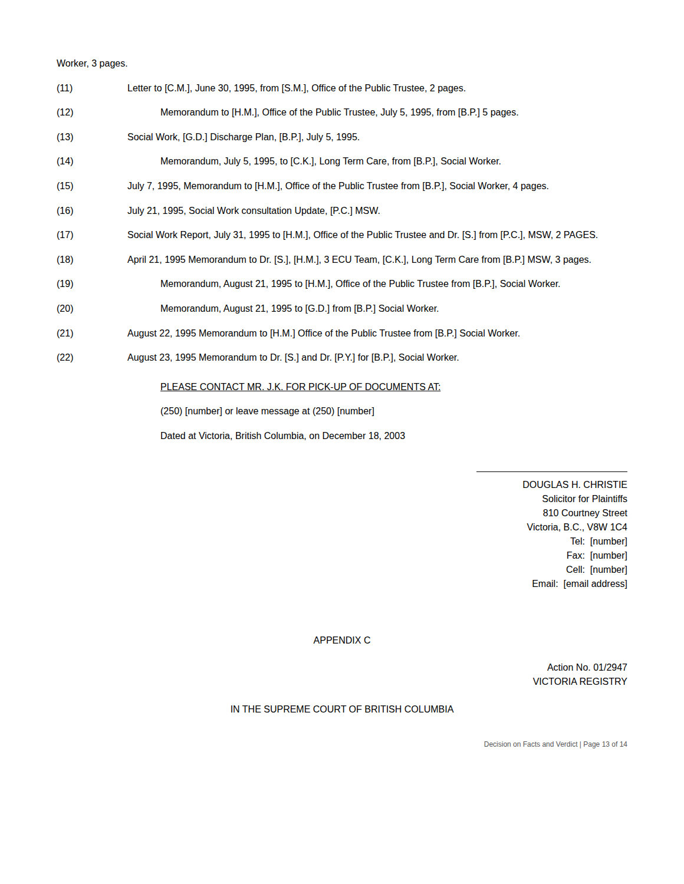Worker, 3 pages.
(11) Letter to [C.M.], June 30, 1995, from [S.M.], Office of the Public Trustee, 2 pages.
(12) Memorandum to [H.M.], Office of the Public Trustee, July 5, 1995, from [B.P.] 5 pages.
(13) Social Work, [G.D.] Discharge Plan, [B.P.], July 5, 1995.
(14) Memorandum, July 5, 1995, to [C.K.], Long Term Care, from [B.P.], Social Worker.
(15) July 7, 1995, Memorandum to [H.M.], Office of the Public Trustee from [B.P.], Social Worker, 4 pages.
(16) July 21, 1995, Social Work consultation Update, [P.C.] MSW.
(17) Social Work Report, July 31, 1995 to [H.M.], Office of the Public Trustee and Dr. [S.] from [P.C.], MSW, 2 PAGES.
(18) April 21, 1995 Memorandum to Dr. [S.], [H.M.], 3 ECU Team, [C.K.], Long Term Care from [B.P.] MSW, 3 pages.
(19) Memorandum, August 21, 1995 to [H.M.], Office of the Public Trustee from [B.P.], Social Worker.
(20) Memorandum, August 21, 1995 to [G.D.] from [B.P.] Social Worker.
(21) August 22, 1995 Memorandum to [H.M.] Office of the Public Trustee from [B.P.] Social Worker.
(22) August 23, 1995 Memorandum to Dr. [S.] and Dr. [P.Y.] for [B.P.], Social Worker.
PLEASE CONTACT MR. J.K. FOR PICK-UP OF DOCUMENTS AT:
(250) [number] or leave message at (250) [number]
Dated at Victoria, British Columbia, on December 18, 2003
DOUGLAS H. CHRISTIE
Solicitor for Plaintiffs
810 Courtney Street
Victoria, B.C., V8W 1C4
Tel: [number]
Fax: [number]
Cell: [number]
Email: [email address]
APPENDIX C
Action No. 01/2947
VICTORIA REGISTRY
IN THE SUPREME COURT OF BRITISH COLUMBIA
Decision on Facts and Verdict | Page 13 of 14